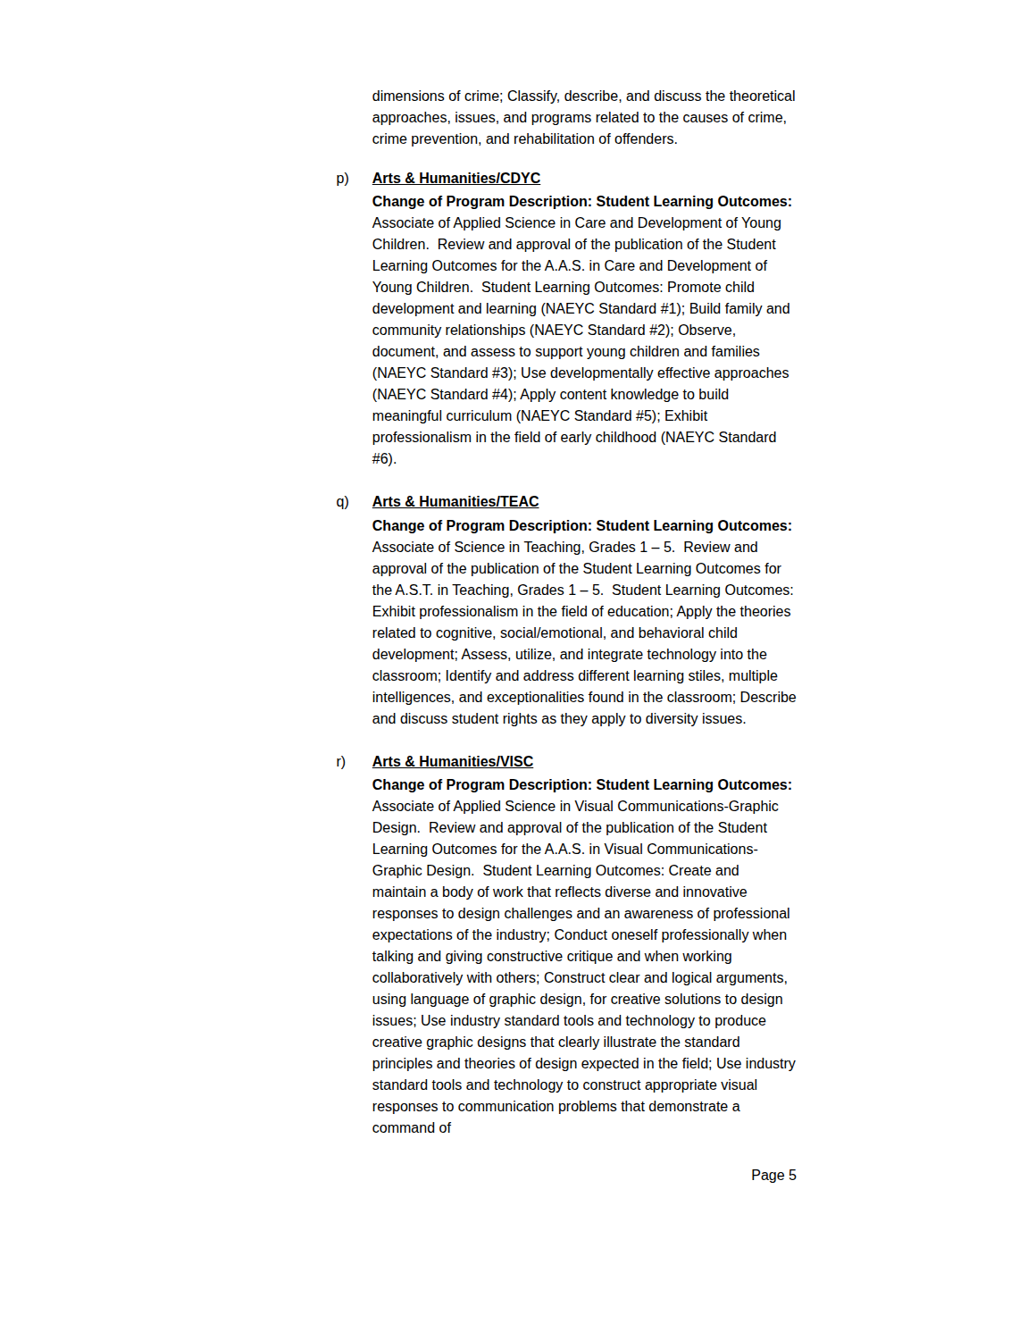dimensions of crime; Classify, describe, and discuss the theoretical approaches, issues, and programs related to the causes of crime, crime prevention, and rehabilitation of offenders.
p) Arts & Humanities/CDYC Change of Program Description: Student Learning Outcomes: Associate of Applied Science in Care and Development of Young Children. Review and approval of the publication of the Student Learning Outcomes for the A.A.S. in Care and Development of Young Children. Student Learning Outcomes: Promote child development and learning (NAEYC Standard #1); Build family and community relationships (NAEYC Standard #2); Observe, document, and assess to support young children and families (NAEYC Standard #3); Use developmentally effective approaches (NAEYC Standard #4); Apply content knowledge to build meaningful curriculum (NAEYC Standard #5); Exhibit professionalism in the field of early childhood (NAEYC Standard #6).
q) Arts & Humanities/TEAC Change of Program Description: Student Learning Outcomes: Associate of Science in Teaching, Grades 1 – 5. Review and approval of the publication of the Student Learning Outcomes for the A.S.T. in Teaching, Grades 1 – 5. Student Learning Outcomes: Exhibit professionalism in the field of education; Apply the theories related to cognitive, social/emotional, and behavioral child development; Assess, utilize, and integrate technology into the classroom; Identify and address different learning stiles, multiple intelligences, and exceptionalities found in the classroom; Describe and discuss student rights as they apply to diversity issues.
r) Arts & Humanities/VISC Change of Program Description: Student Learning Outcomes: Associate of Applied Science in Visual Communications-Graphic Design. Review and approval of the publication of the Student Learning Outcomes for the A.A.S. in Visual Communications-Graphic Design. Student Learning Outcomes: Create and maintain a body of work that reflects diverse and innovative responses to design challenges and an awareness of professional expectations of the industry; Conduct oneself professionally when talking and giving constructive critique and when working collaboratively with others; Construct clear and logical arguments, using language of graphic design, for creative solutions to design issues; Use industry standard tools and technology to produce creative graphic designs that clearly illustrate the standard principles and theories of design expected in the field; Use industry standard tools and technology to construct appropriate visual responses to communication problems that demonstrate a command of
Page 5